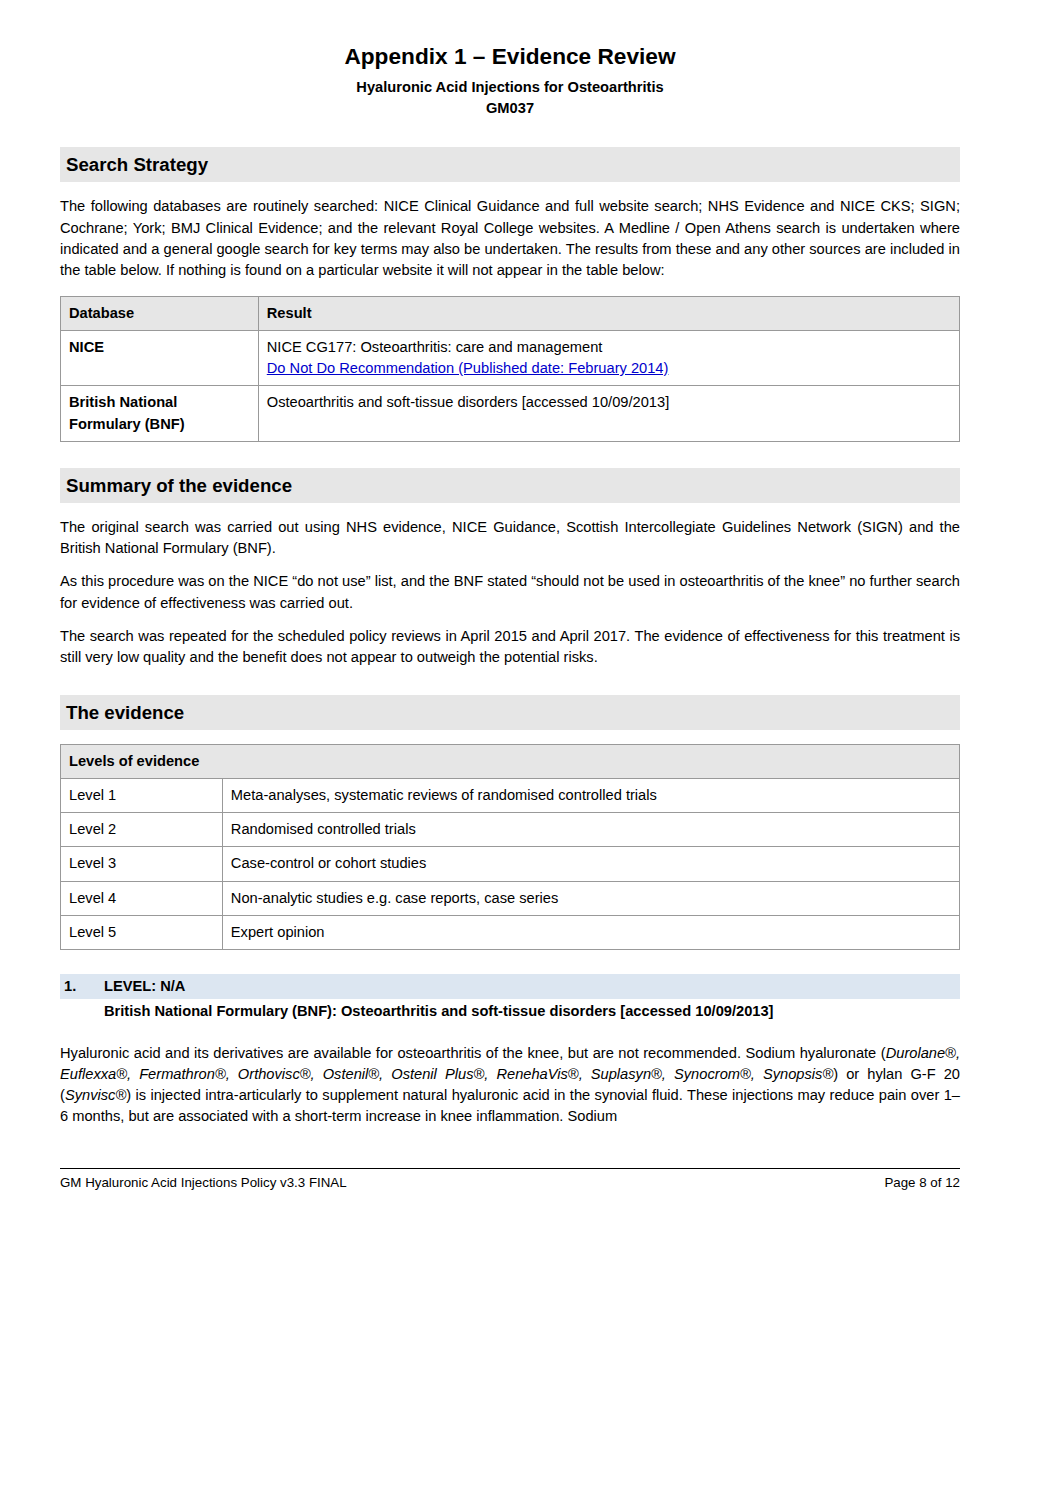Appendix 1 – Evidence Review
Hyaluronic Acid Injections for Osteoarthritis
GM037
Search Strategy
The following databases are routinely searched: NICE Clinical Guidance and full website search; NHS Evidence and NICE CKS; SIGN; Cochrane; York; BMJ Clinical Evidence; and the relevant Royal College websites. A Medline / Open Athens search is undertaken where indicated and a general google search for key terms may also be undertaken. The results from these and any other sources are included in the table below. If nothing is found on a particular website it will not appear in the table below:
| Database | Result |
| --- | --- |
| NICE | NICE CG177: Osteoarthritis: care and management Do Not Do Recommendation (Published date: February 2014) |
| British National Formulary (BNF) | Osteoarthritis and soft-tissue disorders [accessed 10/09/2013] |
Summary of the evidence
The original search was carried out using NHS evidence, NICE Guidance, Scottish Intercollegiate Guidelines Network (SIGN) and the British National Formulary (BNF).
As this procedure was on the NICE “do not use” list, and the BNF stated “should not be used in osteoarthritis of the knee” no further search for evidence of effectiveness was carried out.
The search was repeated for the scheduled policy reviews in April 2015 and April 2017. The evidence of effectiveness for this treatment is still very low quality and the benefit does not appear to outweigh the potential risks.
The evidence
| Levels of evidence |
| --- |
| Level 1 | Meta-analyses, systematic reviews of randomised controlled trials |
| Level 2 | Randomised controlled trials |
| Level 3 | Case-control or cohort studies |
| Level 4 | Non-analytic studies e.g. case reports, case series |
| Level 5 | Expert opinion |
1. LEVEL: N/A
British National Formulary (BNF): Osteoarthritis and soft-tissue disorders [accessed 10/09/2013]
Hyaluronic acid and its derivatives are available for osteoarthritis of the knee, but are not recommended. Sodium hyaluronate (Durolane®, Euflexxa®, Fermathron®, Orthovisc®, Ostenil®, Ostenil Plus®, RenehaVis®, Suplasyn®, Synocrom®, Synopsis®) or hylan G-F 20 (Synvisc®) is injected intra-articularly to supplement natural hyaluronic acid in the synovial fluid. These injections may reduce pain over 1–6 months, but are associated with a short-term increase in knee inflammation. Sodium
GM Hyaluronic Acid Injections Policy v3.3 FINAL Page 8 of 12